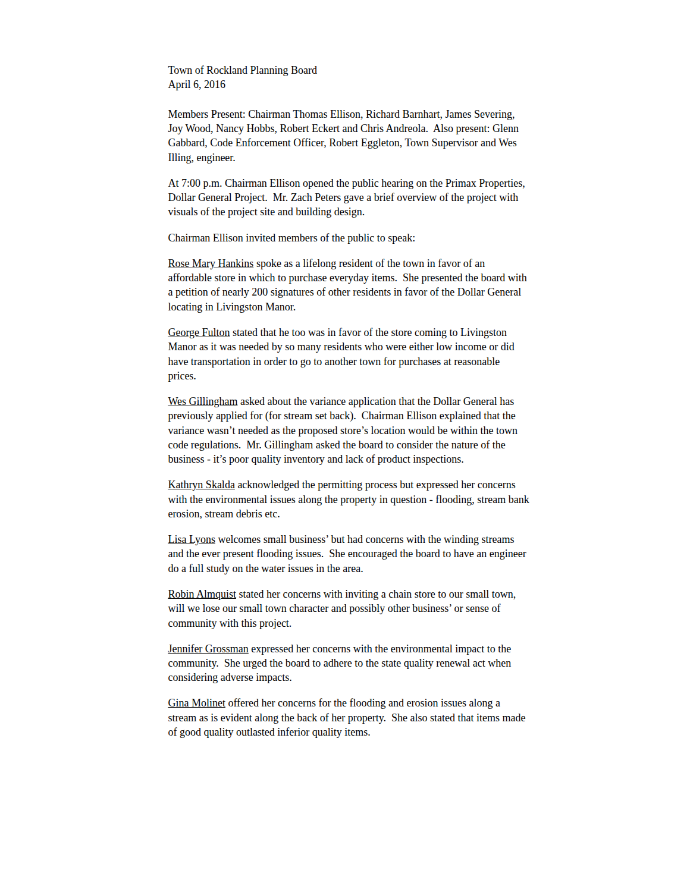Town of Rockland Planning Board
April 6, 2016
Members Present: Chairman Thomas Ellison, Richard Barnhart, James Severing, Joy Wood, Nancy Hobbs, Robert Eckert and Chris Andreola. Also present: Glenn Gabbard, Code Enforcement Officer, Robert Eggleton, Town Supervisor and Wes Illing, engineer.
At 7:00 p.m. Chairman Ellison opened the public hearing on the Primax Properties, Dollar General Project. Mr. Zach Peters gave a brief overview of the project with visuals of the project site and building design.
Chairman Ellison invited members of the public to speak:
Rose Mary Hankins spoke as a lifelong resident of the town in favor of an affordable store in which to purchase everyday items. She presented the board with a petition of nearly 200 signatures of other residents in favor of the Dollar General locating in Livingston Manor.
George Fulton stated that he too was in favor of the store coming to Livingston Manor as it was needed by so many residents who were either low income or did have transportation in order to go to another town for purchases at reasonable prices.
Wes Gillingham asked about the variance application that the Dollar General has previously applied for (for stream set back). Chairman Ellison explained that the variance wasn’t needed as the proposed store’s location would be within the town code regulations. Mr. Gillingham asked the board to consider the nature of the business - it’s poor quality inventory and lack of product inspections.
Kathryn Skalda acknowledged the permitting process but expressed her concerns with the environmental issues along the property in question - flooding, stream bank erosion, stream debris etc.
Lisa Lyons welcomes small business’ but had concerns with the winding streams and the ever present flooding issues. She encouraged the board to have an engineer do a full study on the water issues in the area.
Robin Almquist stated her concerns with inviting a chain store to our small town, will we lose our small town character and possibly other business’ or sense of community with this project.
Jennifer Grossman expressed her concerns with the environmental impact to the community. She urged the board to adhere to the state quality renewal act when considering adverse impacts.
Gina Molinet offered her concerns for the flooding and erosion issues along a stream as is evident along the back of her property. She also stated that items made of good quality outlasted inferior quality items.